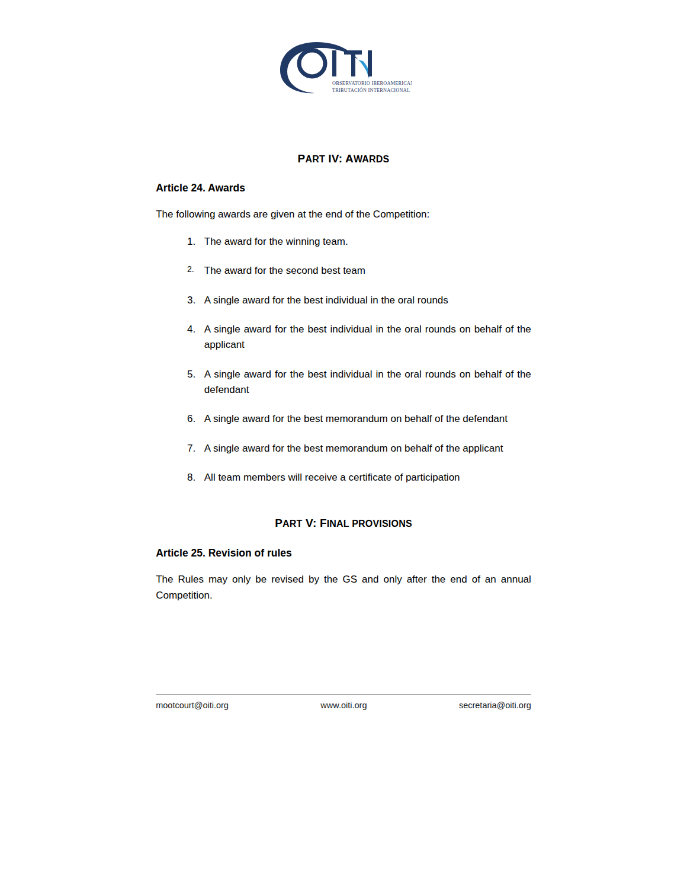OBSERVATORIO IBEROAMERICANO DE TRIBUTACIÓN INTERNACIONAL
PART IV: AWARDS
Article 24. Awards
The following awards are given at the end of the Competition:
The award for the winning team.
The award for the second best team
A single award for the best individual in the oral rounds
A single award for the best individual in the oral rounds on behalf of the applicant
A single award for the best individual in the oral rounds on behalf of the defendant
A single award for the best memorandum on behalf of the defendant
A single award for the best memorandum on behalf of the applicant
All team members will receive a certificate of participation
PART V: FINAL PROVISIONS
Article 25. Revision of rules
The Rules may only be revised by the GS and only after the end of an annual Competition.
mootcourt@oiti.org www.oiti.org secretaria@oiti.org